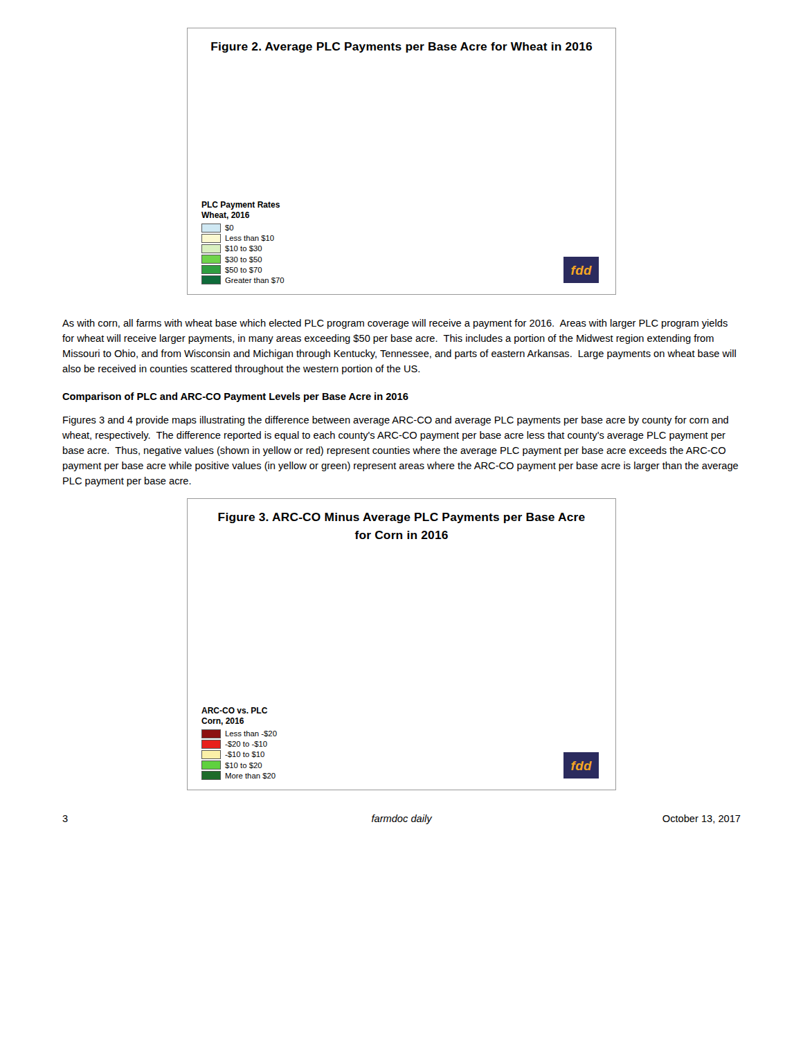Figure 2. Average PLC Payments per Base Acre for Wheat in 2016
PLC Payment Rates
Wheat, 2016
$0
Less than $10
$10 to $30
$30 to $50
$50 to $70
Greater than $70
fdd
As with corn, all farms with wheat base which elected PLC program coverage will receive a payment for 2016. Areas with larger PLC program yields for wheat will receive larger payments, in many areas exceeding $50 per base acre. This includes a portion of the Midwest region extending from Missouri to Ohio, and from Wisconsin and Michigan through Kentucky, Tennessee, and parts of eastern Arkansas. Large payments on wheat base will also be received in counties scattered throughout the western portion of the US.
Comparison of PLC and ARC-CO Payment Levels per Base Acre in 2016
Figures 3 and 4 provide maps illustrating the difference between average ARC-CO and average PLC payments per base acre by county for corn and wheat, respectively. The difference reported is equal to each county's ARC-CO payment per base acre less that county's average PLC payment per base acre. Thus, negative values (shown in yellow or red) represent counties where the average PLC payment per base acre exceeds the ARC-CO payment per base acre while positive values (in yellow or green) represent areas where the ARC-CO payment per base acre is larger than the average PLC payment per base acre.
Figure 3. ARC-CO Minus Average PLC Payments per Base Acre
for Corn in 2016
ARC-CO vs. PLC
Corn, 2016
Less than -$20
-$20 to -$10
-$10 to $10
$10 to $20
More than $20
fdd
3
farmdoc daily
October 13, 2017